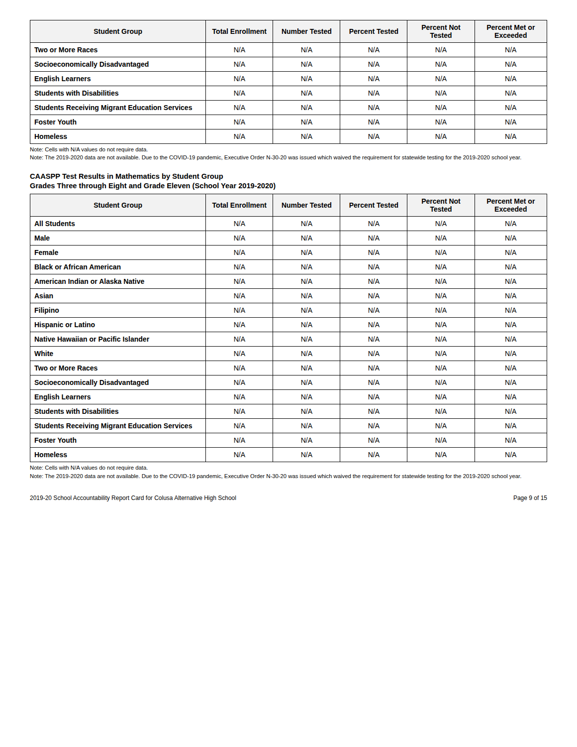| Student Group | Total Enrollment | Number Tested | Percent Tested | Percent Not Tested | Percent Met or Exceeded |
| --- | --- | --- | --- | --- | --- |
| Two or More Races | N/A | N/A | N/A | N/A | N/A |
| Socioeconomically Disadvantaged | N/A | N/A | N/A | N/A | N/A |
| English Learners | N/A | N/A | N/A | N/A | N/A |
| Students with Disabilities | N/A | N/A | N/A | N/A | N/A |
| Students Receiving Migrant Education Services | N/A | N/A | N/A | N/A | N/A |
| Foster Youth | N/A | N/A | N/A | N/A | N/A |
| Homeless | N/A | N/A | N/A | N/A | N/A |
Note: Cells with N/A values do not require data.
Note: The 2019-2020 data are not available. Due to the COVID-19 pandemic, Executive Order N-30-20 was issued which waived the requirement for statewide testing for the 2019-2020 school year.
CAASPP Test Results in Mathematics by Student Group
Grades Three through Eight and Grade Eleven (School Year 2019-2020)
| Student Group | Total Enrollment | Number Tested | Percent Tested | Percent Not Tested | Percent Met or Exceeded |
| --- | --- | --- | --- | --- | --- |
| All Students | N/A | N/A | N/A | N/A | N/A |
| Male | N/A | N/A | N/A | N/A | N/A |
| Female | N/A | N/A | N/A | N/A | N/A |
| Black or African American | N/A | N/A | N/A | N/A | N/A |
| American Indian or Alaska Native | N/A | N/A | N/A | N/A | N/A |
| Asian | N/A | N/A | N/A | N/A | N/A |
| Filipino | N/A | N/A | N/A | N/A | N/A |
| Hispanic or Latino | N/A | N/A | N/A | N/A | N/A |
| Native Hawaiian or Pacific Islander | N/A | N/A | N/A | N/A | N/A |
| White | N/A | N/A | N/A | N/A | N/A |
| Two or More Races | N/A | N/A | N/A | N/A | N/A |
| Socioeconomically Disadvantaged | N/A | N/A | N/A | N/A | N/A |
| English Learners | N/A | N/A | N/A | N/A | N/A |
| Students with Disabilities | N/A | N/A | N/A | N/A | N/A |
| Students Receiving Migrant Education Services | N/A | N/A | N/A | N/A | N/A |
| Foster Youth | N/A | N/A | N/A | N/A | N/A |
| Homeless | N/A | N/A | N/A | N/A | N/A |
Note: Cells with N/A values do not require data.
Note: The 2019-2020 data are not available. Due to the COVID-19 pandemic, Executive Order N-30-20 was issued which waived the requirement for statewide testing for the 2019-2020 school year.
2019-20 School Accountability Report Card for Colusa Alternative High School Page 9 of 15